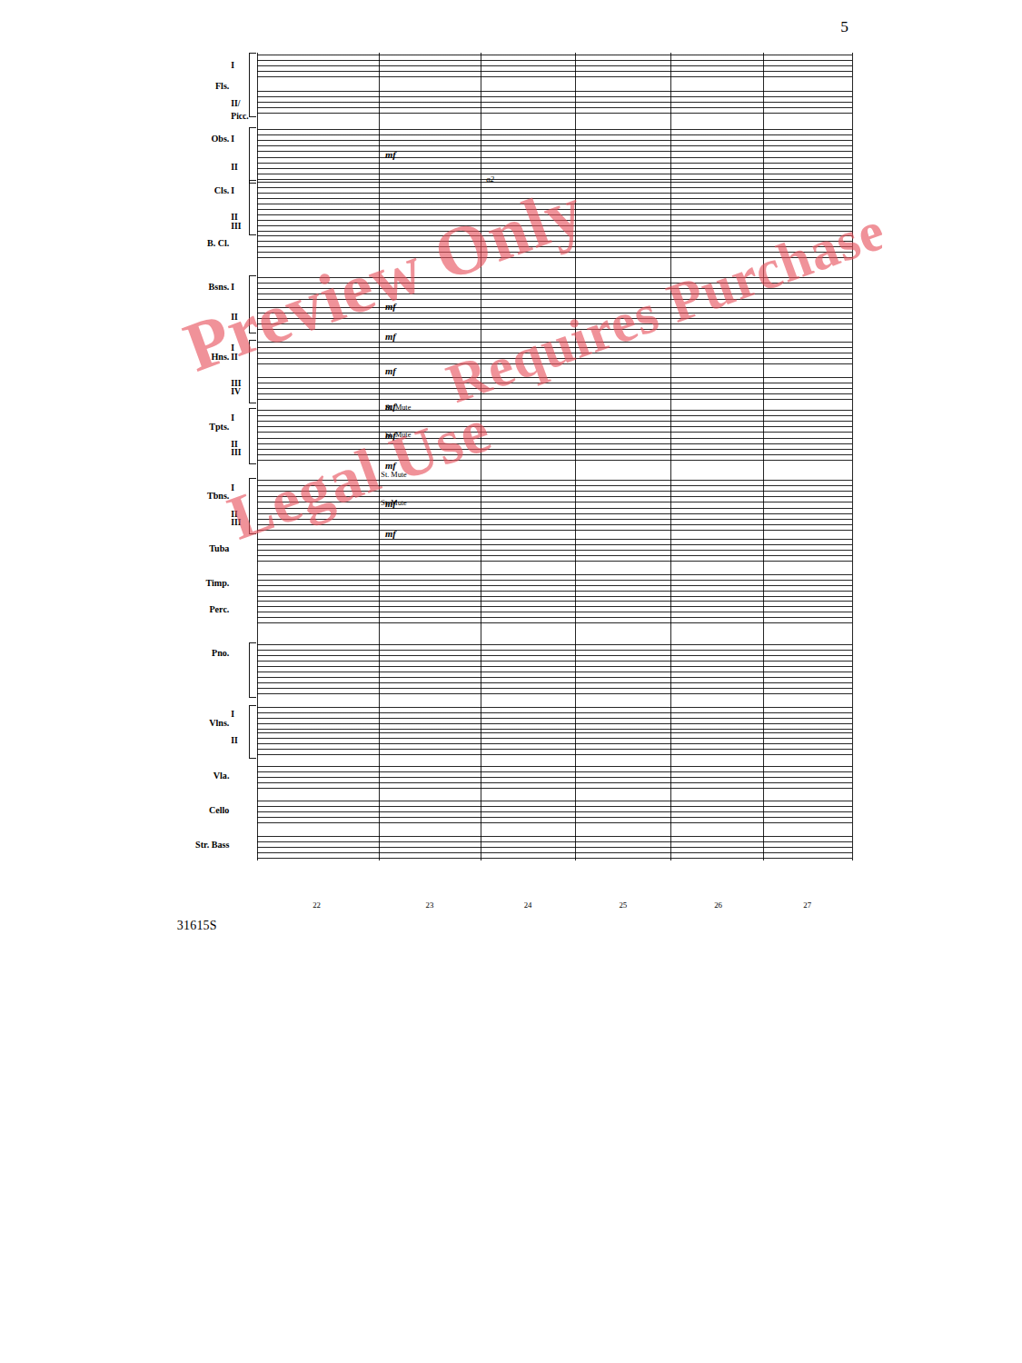5
Fls.
Obs.
Cls.
B. Cl.
Bsns.
Hns.
Tpts.
Tbns.
Tuba
Timp.
Perc.
Pno.
Vlns.
Vla.
Cello
Str. Bass
I
II/
Picc.
I
II
I
II
III
I
II
I
II
III
IV
I
II
III
I
II
III
I
II
mf
a2
mf
mf
mf
mf
St. Mute
mf
St. Mute
mf
St. Mute
mf
St. Mute
mf
22 23 24 25 26 27
31615S
Preview Only
Legal Use
Requires Purchase